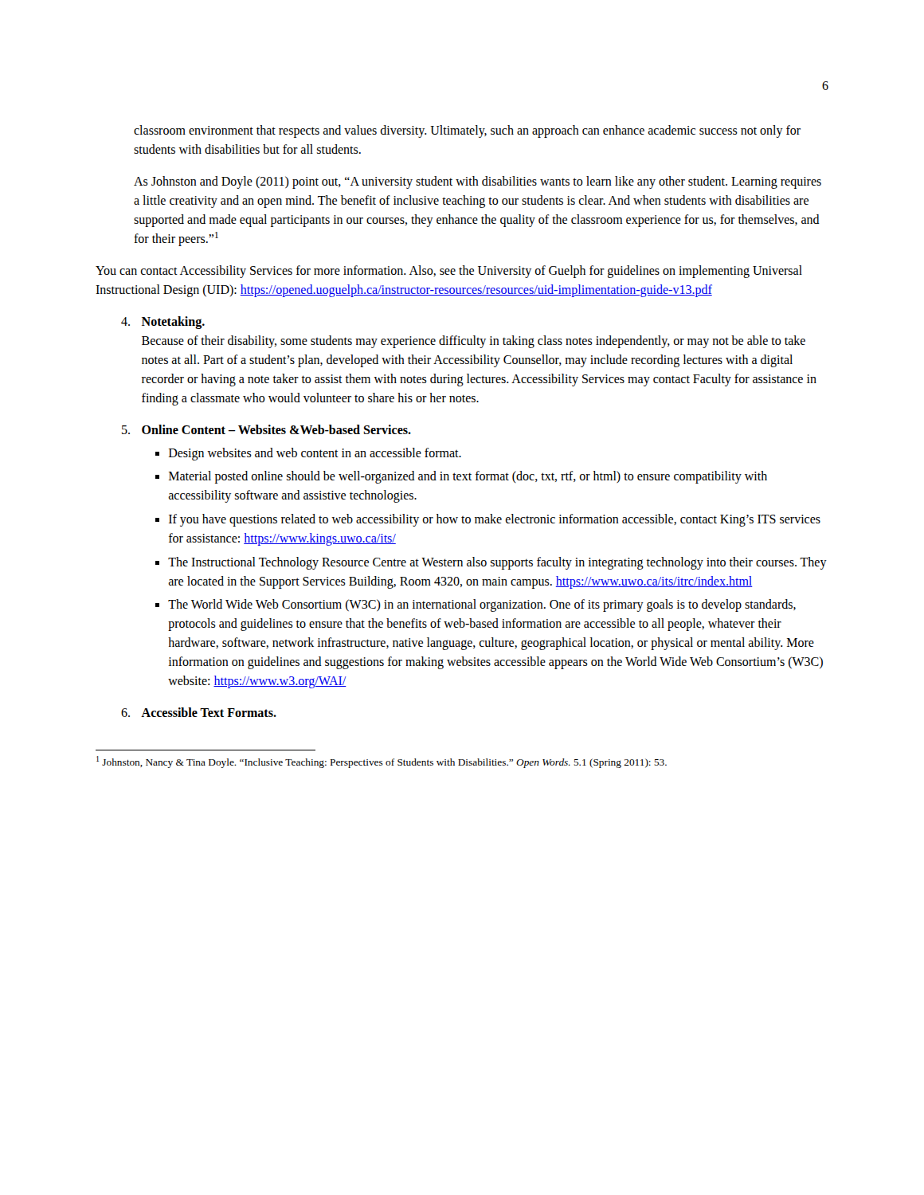6
classroom environment that respects and values diversity. Ultimately, such an approach can enhance academic success not only for students with disabilities but for all students.
As Johnston and Doyle (2011) point out, “A university student with disabilities wants to learn like any other student. Learning requires a little creativity and an open mind. The benefit of inclusive teaching to our students is clear. And when students with disabilities are supported and made equal participants in our courses, they enhance the quality of the classroom experience for us, for themselves, and for their peers.”1
You can contact Accessibility Services for more information. Also, see the University of Guelph for guidelines on implementing Universal Instructional Design (UID): https://opened.uoguelph.ca/instructor-resources/resources/uid-implimentation-guide-v13.pdf
Notetaking.
Because of their disability, some students may experience difficulty in taking class notes independently, or may not be able to take notes at all. Part of a student’s plan, developed with their Accessibility Counsellor, may include recording lectures with a digital recorder or having a note taker to assist them with notes during lectures. Accessibility Services may contact Faculty for assistance in finding a classmate who would volunteer to share his or her notes.
Online Content – Websites &Web-based Services.
Design websites and web content in an accessible format.
Material posted online should be well-organized and in text format (doc, txt, rtf, or html) to ensure compatibility with accessibility software and assistive technologies.
If you have questions related to web accessibility or how to make electronic information accessible, contact King’s ITS services for assistance: https://www.kings.uwo.ca/its/
The Instructional Technology Resource Centre at Western also supports faculty in integrating technology into their courses. They are located in the Support Services Building, Room 4320, on main campus. https://www.uwo.ca/its/itrc/index.html
The World Wide Web Consortium (W3C) in an international organization. One of its primary goals is to develop standards, protocols and guidelines to ensure that the benefits of web-based information are accessible to all people, whatever their hardware, software, network infrastructure, native language, culture, geographical location, or physical or mental ability. More information on guidelines and suggestions for making websites accessible appears on the World Wide Web Consortium’s (W3C) website: https://www.w3.org/WAI/
Accessible Text Formats.
1 Johnston, Nancy & Tina Doyle. “Inclusive Teaching: Perspectives of Students with Disabilities.” Open Words. 5.1 (Spring 2011): 53.